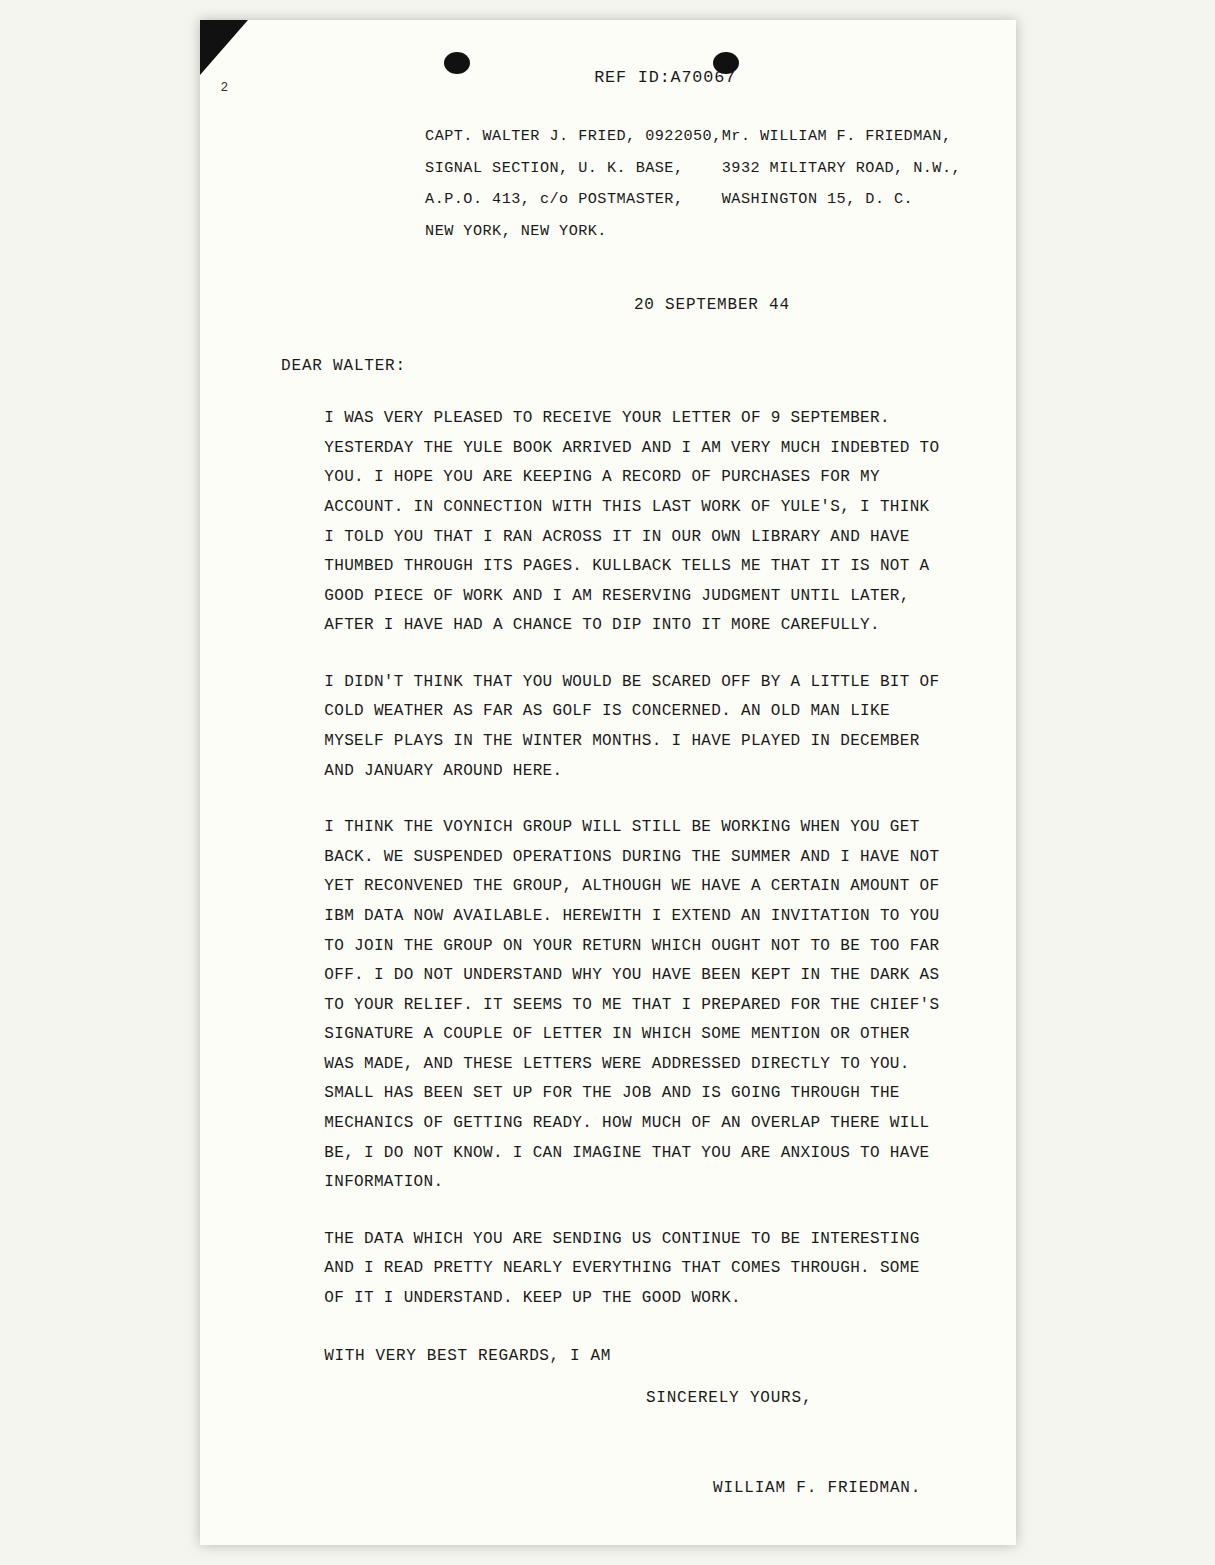2
REF ID:A70067
CAPT. WALTER J. FRIED, 0922050,
SIGNAL SECTION, U. K. BASE,
A.P.O. 413, c/o POSTMASTER,
NEW YORK, NEW YORK.
Mr. WILLIAM F. FRIEDMAN,
3932 MILITARY ROAD, N.W.,
WASHINGTON 15, D. C.
20 SEPTEMBER 44
DEAR WALTER:
I WAS VERY PLEASED TO RECEIVE YOUR LETTER OF 9 SEPTEMBER. YESTERDAY THE YULE BOOK ARRIVED AND I AM VERY MUCH INDEBTED TO YOU. I HOPE YOU ARE KEEPING A RECORD OF PURCHASES FOR MY ACCOUNT. IN CONNECTION WITH THIS LAST WORK OF YULE'S, I THINK I TOLD YOU THAT I RAN ACROSS IT IN OUR OWN LIBRARY AND HAVE THUMBED THROUGH ITS PAGES. KULLBACK TELLS ME THAT IT IS NOT A GOOD PIECE OF WORK AND I AM RESERVING JUDGMENT UNTIL LATER, AFTER I HAVE HAD A CHANCE TO DIP INTO IT MORE CAREFULLY.
I DIDN'T THINK THAT YOU WOULD BE SCARED OFF BY A LITTLE BIT OF COLD WEATHER AS FAR AS GOLF IS CONCERNED. AN OLD MAN LIKE MYSELF PLAYS IN THE WINTER MONTHS. I HAVE PLAYED IN DECEMBER AND JANUARY AROUND HERE.
I THINK THE VOYNICH GROUP WILL STILL BE WORKING WHEN YOU GET BACK. WE SUSPENDED OPERATIONS DURING THE SUMMER AND I HAVE NOT YET RECONVENED THE GROUP, ALTHOUGH WE HAVE A CERTAIN AMOUNT OF IBM DATA NOW AVAILABLE. HEREWITH I EXTEND AN INVITATION TO YOU TO JOIN THE GROUP ON YOUR RETURN WHICH OUGHT NOT TO BE TOO FAR OFF. I DO NOT UNDERSTAND WHY YOU HAVE BEEN KEPT IN THE DARK AS TO YOUR RELIEF. IT SEEMS TO ME THAT I PREPARED FOR THE CHIEF'S SIGNATURE A COUPLE OF LETTER IN WHICH SOME MENTION OR OTHER WAS MADE, AND THESE LETTERS WERE ADDRESSED DIRECTLY TO YOU. SMALL HAS BEEN SET UP FOR THE JOB AND IS GOING THROUGH THE MECHANICS OF GETTING READY. HOW MUCH OF AN OVERLAP THERE WILL BE, I DO NOT KNOW. I CAN IMAGINE THAT YOU ARE ANXIOUS TO HAVE INFORMATION.
THE DATA WHICH YOU ARE SENDING US CONTINUE TO BE INTERESTING AND I READ PRETTY NEARLY EVERYTHING THAT COMES THROUGH. SOME OF IT I UNDERSTAND. KEEP UP THE GOOD WORK.
WITH VERY BEST REGARDS, I AM
SINCERELY YOURS,
WILLIAM F. FRIEDMAN.